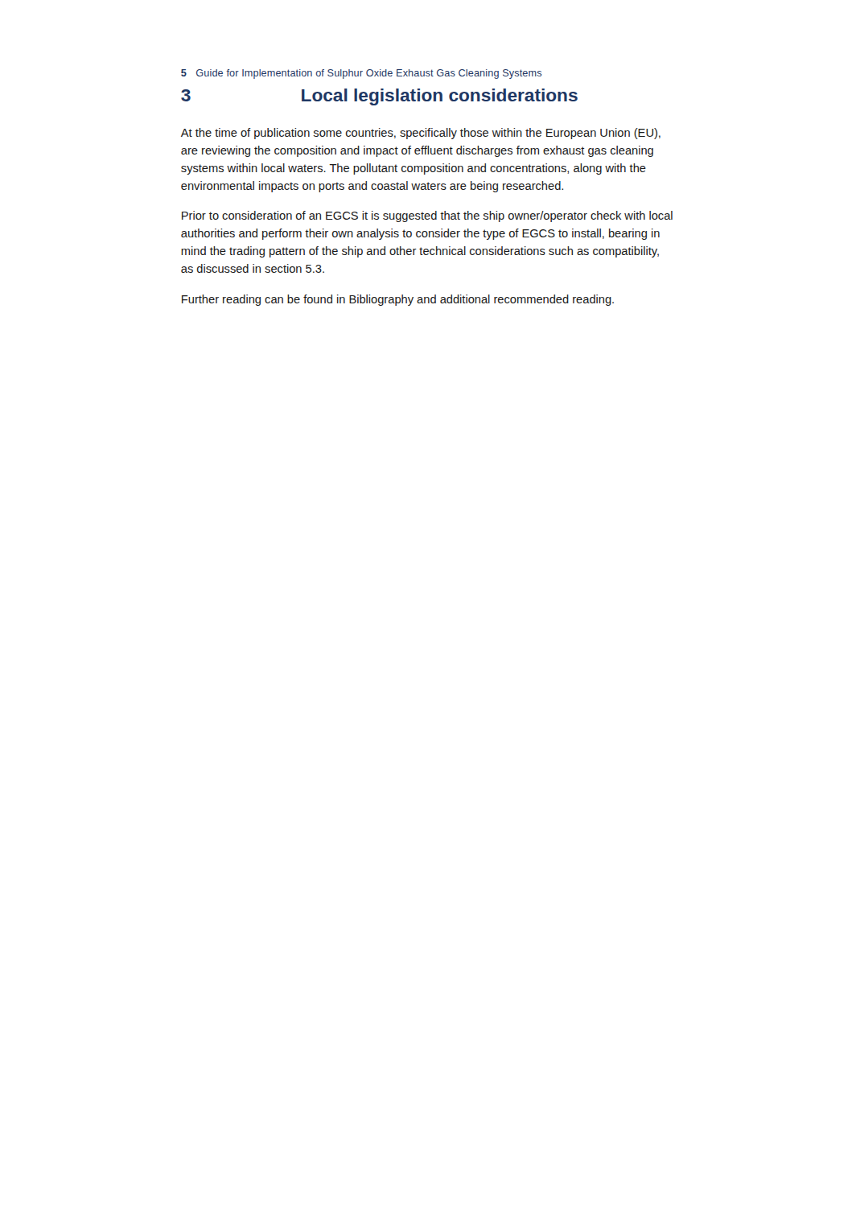5 Guide for Implementation of Sulphur Oxide Exhaust Gas Cleaning Systems
3 Local legislation considerations
At the time of publication some countries, specifically those within the European Union (EU), are reviewing the composition and impact of effluent discharges from exhaust gas cleaning systems within local waters. The pollutant composition and concentrations, along with the environmental impacts on ports and coastal waters are being researched.
Prior to consideration of an EGCS it is suggested that the ship owner/operator check with local authorities and perform their own analysis to consider the type of EGCS to install, bearing in mind the trading pattern of the ship and other technical considerations such as compatibility, as discussed in section 5.3.
Further reading can be found in Bibliography and additional recommended reading.